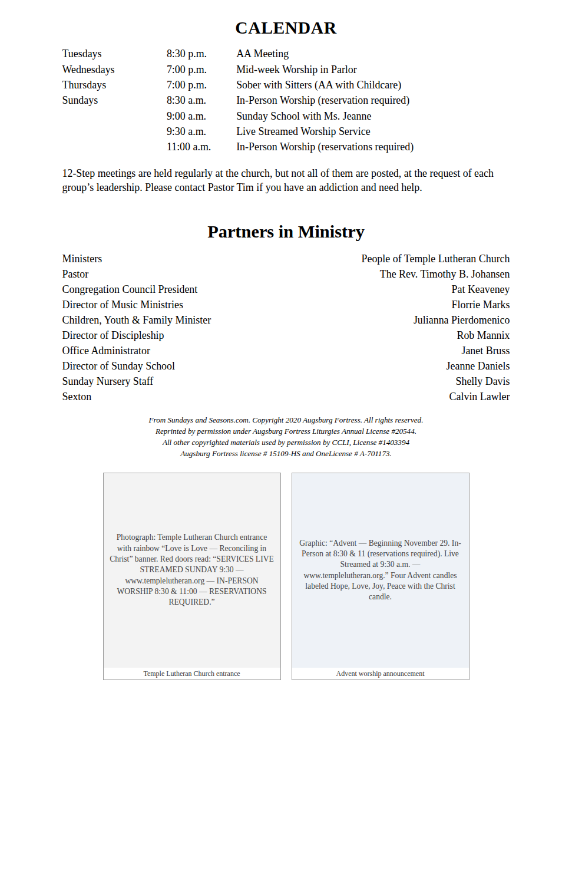CALENDAR
| Tuesdays | 8:30 p.m. | AA Meeting |
| Wednesdays | 7:00 p.m. | Mid-week Worship in Parlor |
| Thursdays | 7:00 p.m. | Sober with Sitters (AA with Childcare) |
| Sundays | 8:30 a.m. | In-Person Worship (reservation required) |
| | 9:00 a.m. | Sunday School with Ms. Jeanne |
| | 9:30 a.m. | Live Streamed Worship Service |
| | 11:00 a.m. | In-Person Worship (reservations required) |
12-Step meetings are held regularly at the church, but not all of them are posted, at the request of each group’s leadership. Please contact Pastor Tim if you have an addiction and need help.
Partners in Ministry
| Ministers | People of Temple Lutheran Church |
| Pastor | The Rev. Timothy B. Johansen |
| Congregation Council President | Pat Keaveney |
| Director of Music Ministries | Florrie Marks |
| Children, Youth & Family Minister | Julianna Pierdomenico |
| Director of Discipleship | Rob Mannix |
| Office Administrator | Janet Bruss |
| Director of Sunday School | Jeanne Daniels |
| Sunday Nursery Staff | Shelly Davis |
| Sexton | Calvin Lawler |
From Sundays and Seasons.com. Copyright 2020 Augsburg Fortress. All rights reserved.
Reprinted by permission under Augsburg Fortress Liturgies Annual License #20544.
All other copyrighted materials used by permission by CCLI, License #1403394
Augsburg Fortress license # 15109-HS and OneLicense # A-701173.
Photograph: Temple Lutheran Church entrance with rainbow “Love is Love — Reconciling in Christ” banner. Red doors read: “SERVICES LIVE STREAMED SUNDAY 9:30 — www.templelutheran.org — IN-PERSON WORSHIP 8:30 & 11:00 — RESERVATIONS REQUIRED.”
Temple Lutheran Church entrance
Graphic: “Advent — Beginning November 29. In-Person at 8:30 & 11 (reservations required). Live Streamed at 9:30 a.m. — www.templelutheran.org.” Four Advent candles labeled Hope, Love, Joy, Peace with the Christ candle.
Advent worship announcement